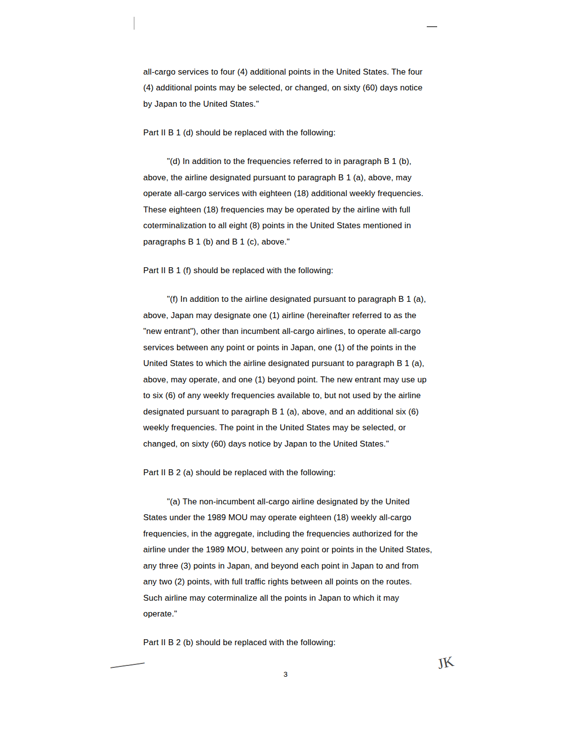all-cargo services to four (4) additional points in the United States. The four (4) additional points may be selected, or changed, on sixty (60) days notice by Japan to the United States."
Part II B 1 (d) should be replaced with the following:
"(d) In addition to the frequencies referred to in paragraph B 1 (b), above, the airline designated pursuant to paragraph B 1 (a), above, may operate all-cargo services with eighteen (18) additional weekly frequencies. These eighteen (18) frequencies may be operated by the airline with full coterminalization to all eight (8) points in the United States mentioned in paragraphs B 1 (b) and B 1 (c), above."
Part II B 1 (f) should be replaced with the following:
"(f) In addition to the airline designated pursuant to paragraph B 1 (a), above, Japan may designate one (1) airline (hereinafter referred to as the "new entrant"), other than incumbent all-cargo airlines, to operate all-cargo services between any point or points in Japan, one (1) of the points in the United States to which the airline designated pursuant to paragraph B 1 (a), above, may operate, and one (1) beyond point. The new entrant may use up to six (6) of any weekly frequencies available to, but not used by the airline designated pursuant to paragraph B 1 (a), above, and an additional six (6) weekly frequencies. The point in the United States may be selected, or changed, on sixty (60) days notice by Japan to the United States."
Part II B 2 (a) should be replaced with the following:
"(a) The non-incumbent all-cargo airline designated by the United States under the 1989 MOU may operate eighteen (18) weekly all-cargo frequencies, in the aggregate, including the frequencies authorized for the airline under the 1989 MOU, between any point or points in the United States, any three (3) points in Japan, and beyond each point in Japan to and from any two (2) points, with full traffic rights between all points on the routes. Such airline may coterminalize all the points in Japan to which it may operate."
Part II B 2 (b) should be replaced with the following:
——
JK
3